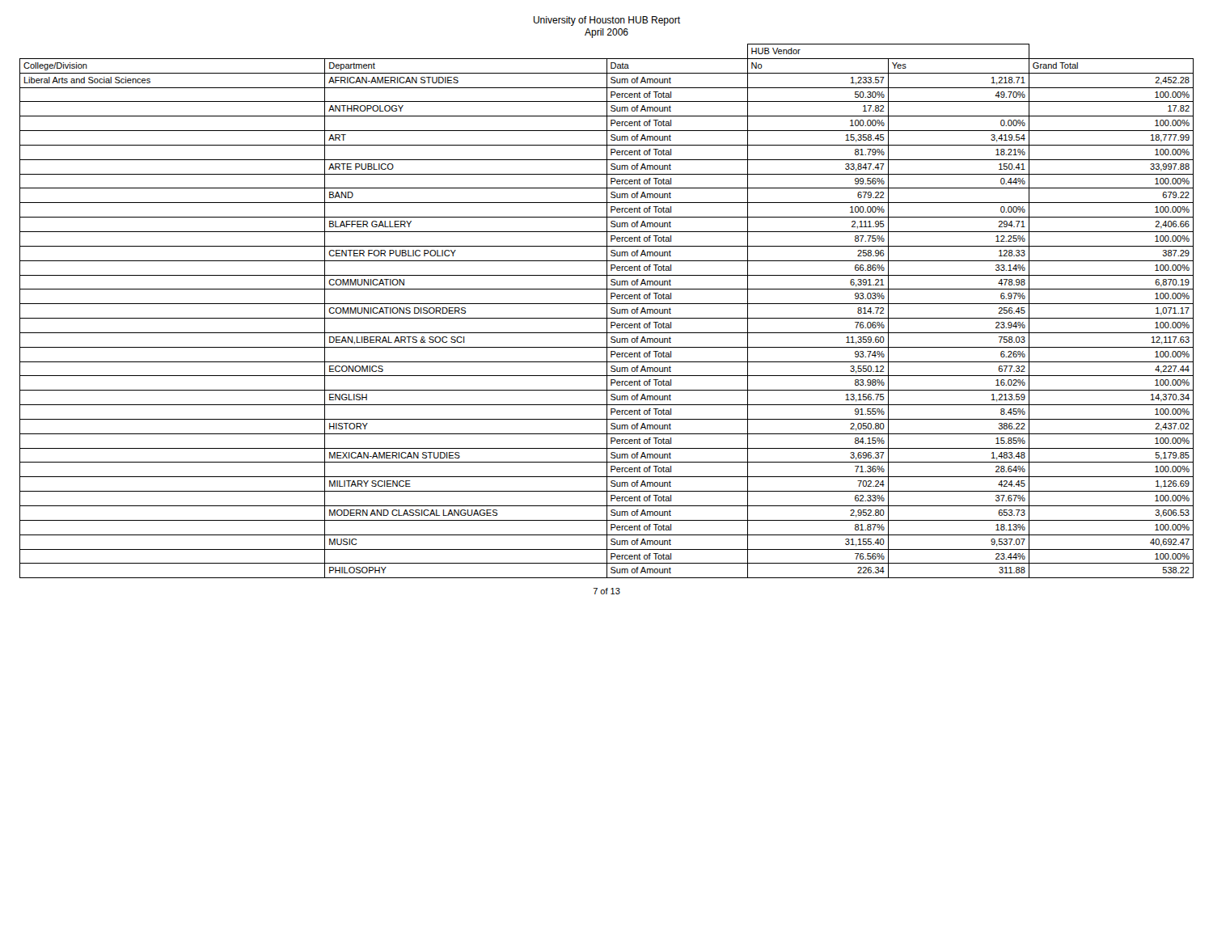University of Houston HUB Report
April 2006
| | | | HUB Vendor | |
| College/Division | Department | Data | No | Yes | Grand Total |
| Liberal Arts and Social Sciences | AFRICAN-AMERICAN STUDIES | Sum of Amount | 1,233.57 | 1,218.71 | 2,452.28 |
| | | Percent of Total | 50.30% | 49.70% | 100.00% |
| | ANTHROPOLOGY | Sum of Amount | 17.82 | | 17.82 |
| | | Percent of Total | 100.00% | 0.00% | 100.00% |
| | ART | Sum of Amount | 15,358.45 | 3,419.54 | 18,777.99 |
| | | Percent of Total | 81.79% | 18.21% | 100.00% |
| | ARTE PUBLICO | Sum of Amount | 33,847.47 | 150.41 | 33,997.88 |
| | | Percent of Total | 99.56% | 0.44% | 100.00% |
| | BAND | Sum of Amount | 679.22 | | 679.22 |
| | | Percent of Total | 100.00% | 0.00% | 100.00% |
| | BLAFFER GALLERY | Sum of Amount | 2,111.95 | 294.71 | 2,406.66 |
| | | Percent of Total | 87.75% | 12.25% | 100.00% |
| | CENTER FOR PUBLIC POLICY | Sum of Amount | 258.96 | 128.33 | 387.29 |
| | | Percent of Total | 66.86% | 33.14% | 100.00% |
| | COMMUNICATION | Sum of Amount | 6,391.21 | 478.98 | 6,870.19 |
| | | Percent of Total | 93.03% | 6.97% | 100.00% |
| | COMMUNICATIONS DISORDERS | Sum of Amount | 814.72 | 256.45 | 1,071.17 |
| | | Percent of Total | 76.06% | 23.94% | 100.00% |
| | DEAN,LIBERAL ARTS & SOC SCI | Sum of Amount | 11,359.60 | 758.03 | 12,117.63 |
| | | Percent of Total | 93.74% | 6.26% | 100.00% |
| | ECONOMICS | Sum of Amount | 3,550.12 | 677.32 | 4,227.44 |
| | | Percent of Total | 83.98% | 16.02% | 100.00% |
| | ENGLISH | Sum of Amount | 13,156.75 | 1,213.59 | 14,370.34 |
| | | Percent of Total | 91.55% | 8.45% | 100.00% |
| | HISTORY | Sum of Amount | 2,050.80 | 386.22 | 2,437.02 |
| | | Percent of Total | 84.15% | 15.85% | 100.00% |
| | MEXICAN-AMERICAN STUDIES | Sum of Amount | 3,696.37 | 1,483.48 | 5,179.85 |
| | | Percent of Total | 71.36% | 28.64% | 100.00% |
| | MILITARY SCIENCE | Sum of Amount | 702.24 | 424.45 | 1,126.69 |
| | | Percent of Total | 62.33% | 37.67% | 100.00% |
| | MODERN AND CLASSICAL LANGUAGES | Sum of Amount | 2,952.80 | 653.73 | 3,606.53 |
| | | Percent of Total | 81.87% | 18.13% | 100.00% |
| | MUSIC | Sum of Amount | 31,155.40 | 9,537.07 | 40,692.47 |
| | | Percent of Total | 76.56% | 23.44% | 100.00% |
| | PHILOSOPHY | Sum of Amount | 226.34 | 311.88 | 538.22 |
7 of 13